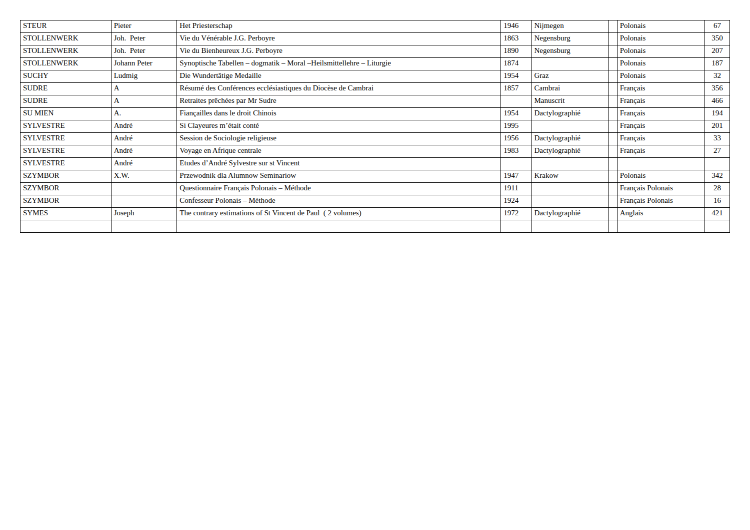| STEUR | Pieter | Het Priesterschap | 1946 | Nijmegen | | Polonais | 67 |
| STOLLENWERK | Joh. Peter | Vie du Vénérable J.G. Perboyre | 1863 | Negensburg | | Polonais | 350 |
| STOLLENWERK | Joh. Peter | Vie du Bienheureux J.G. Perboyre | 1890 | Negensburg | | Polonais | 207 |
| STOLLENWERK | Johann Peter | Synoptische Tabellen – dogmatik – Moral –Heilsmittellehre – Liturgie | 1874 | | | Polonais | 187 |
| SUCHY | Ludmig | Die Wundertâtige Medaille | 1954 | Graz | | Polonais | 32 |
| SUDRE | A | Résumé des Conférences ecclésiastiques du Diocèse de Cambrai | 1857 | Cambrai | | Français | 356 |
| SUDRE | A | Retraites prêchées par Mr Sudre | | Manuscrit | | Français | 466 |
| SU MIEN | A. | Fiançailles dans le droit Chinois | 1954 | Dactylographié | | Français | 194 |
| SYLVESTRE | André | Si Clayeures m’était conté | 1995 | | | Français | 201 |
| SYLVESTRE | André | Session de Sociologie religieuse | 1956 | Dactylographié | | Français | 33 |
| SYLVESTRE | André | Voyage en Afrique centrale | 1983 | Dactylographié | | Français | 27 |
| SYLVESTRE | André | Etudes d’André Sylvestre sur st Vincent | | | | | |
| SZYMBOR | X.W. | Przewodnik dla Alumnow Seminariow | 1947 | Krakow | | Polonais | 342 |
| SZYMBOR | | Questionnaire Français Polonais – Méthode | 1911 | | | Français Polonais | 28 |
| SZYMBOR | | Confesseur Polonais – Méthode | 1924 | | | Français Polonais | 16 |
| SYMES | Joseph | The contrary estimations of St Vincent de Paul ( 2 volumes) | 1972 | Dactylographié | | Anglais | 421 |